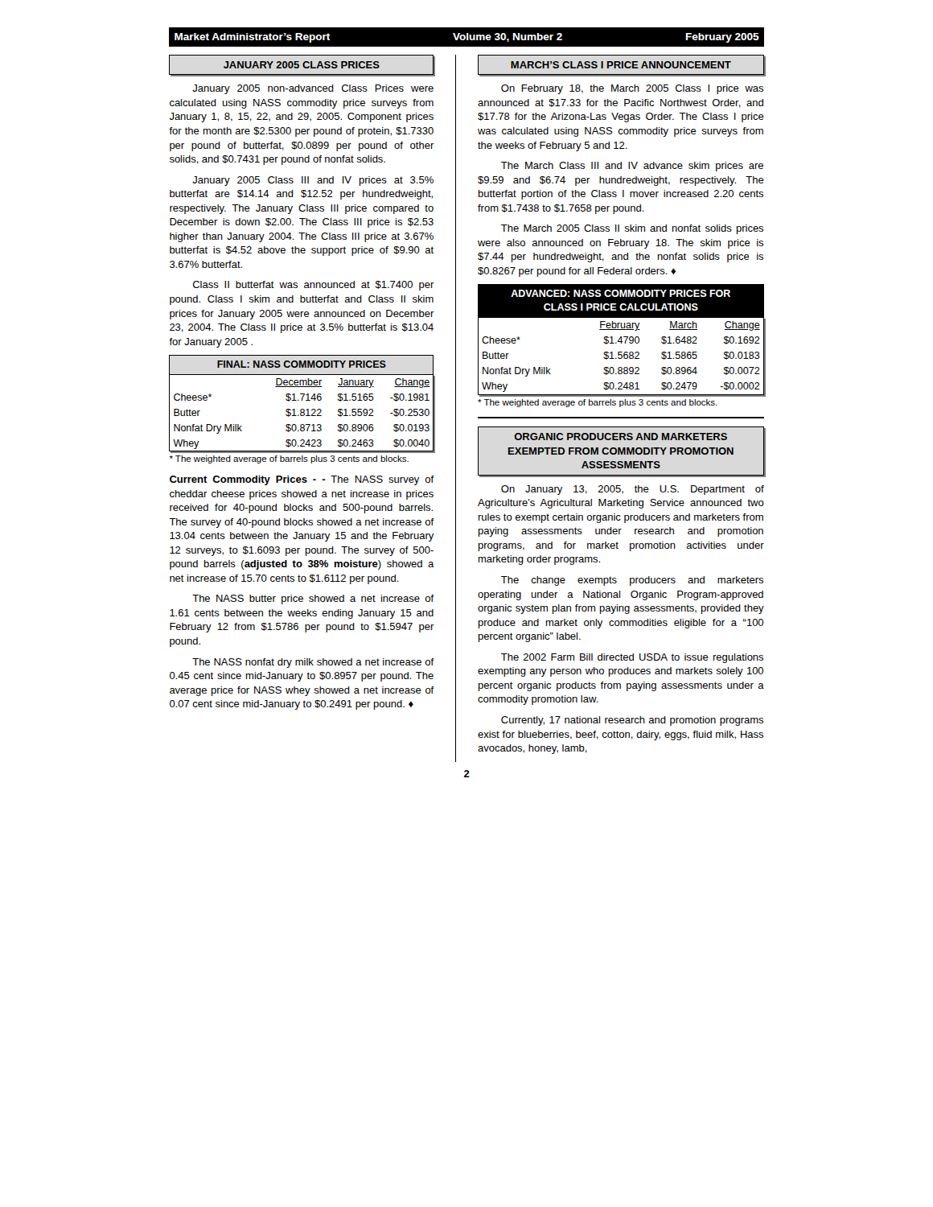Market Administrator’s Report Volume 30, Number 2 February 2005
JANUARY 2005 CLASS PRICES
January 2005 non-advanced Class Prices were calculated using NASS commodity price surveys from January 1, 8, 15, 22, and 29, 2005. Component prices for the month are $2.5300 per pound of protein, $1.7330 per pound of butterfat, $0.0899 per pound of other solids, and $0.7431 per pound of nonfat solids.
January 2005 Class III and IV prices at 3.5% butterfat are $14.14 and $12.52 per hundredweight, respectively. The January Class III price compared to December is down $2.00. The Class III price is $2.53 higher than January 2004. The Class III price at 3.67% butterfat is $4.52 above the support price of $9.90 at 3.67% butterfat.
Class II butterfat was announced at $1.7400 per pound. Class I skim and butterfat and Class II skim prices for January 2005 were announced on December 23, 2004. The Class II price at 3.5% butterfat is $13.04 for January 2005 .
FINAL: NASS COMMODITY PRICES
| | December | January | Change |
| --- | --- | --- | --- |
| Cheese* | $1.7146 | $1.5165 | -$0.1981 |
| Butter | $1.8122 | $1.5592 | -$0.2530 |
| Nonfat Dry Milk | $0.8713 | $0.8906 | $0.0193 |
| Whey | $0.2423 | $0.2463 | $0.0040 |
* The weighted average of barrels plus 3 cents and blocks.
Current Commodity Prices - - The NASS survey of cheddar cheese prices showed a net increase in prices received for 40-pound blocks and 500-pound barrels. The survey of 40-pound blocks showed a net increase of 13.04 cents between the January 15 and the February 12 surveys, to $1.6093 per pound. The survey of 500-pound barrels (adjusted to 38% moisture) showed a net increase of 15.70 cents to $1.6112 per pound.
The NASS butter price showed a net increase of 1.61 cents between the weeks ending January 15 and February 12 from $1.5786 per pound to $1.5947 per pound.
The NASS nonfat dry milk showed a net increase of 0.45 cent since mid-January to $0.8957 per pound. The average price for NASS whey showed a net increase of 0.07 cent since mid-January to $0.2491 per pound. ♦
MARCH’S CLASS I PRICE ANNOUNCEMENT
On February 18, the March 2005 Class I price was announced at $17.33 for the Pacific Northwest Order, and $17.78 for the Arizona-Las Vegas Order. The Class I price was calculated using NASS commodity price surveys from the weeks of February 5 and 12.
The March Class III and IV advance skim prices are $9.59 and $6.74 per hundredweight, respectively. The butterfat portion of the Class I mover increased 2.20 cents from $1.7438 to $1.7658 per pound.
The March 2005 Class II skim and nonfat solids prices were also announced on February 18. The skim price is $7.44 per hundredweight, and the nonfat solids price is $0.8267 per pound for all Federal orders. ♦
ADVANCED: NASS COMMODITY PRICES FOR CLASS I PRICE CALCULATIONS
| | February | March | Change |
| --- | --- | --- | --- |
| Cheese* | $1.4790 | $1.6482 | $0.1692 |
| Butter | $1.5682 | $1.5865 | $0.0183 |
| Nonfat Dry Milk | $0.8892 | $0.8964 | $0.0072 |
| Whey | $0.2481 | $0.2479 | -$0.0002 |
* The weighted average of barrels plus 3 cents and blocks.
ORGANIC PRODUCERS AND MARKETERS
EXEMPTED FROM COMMODITY PROMOTION
ASSESSMENTS
On January 13, 2005, the U.S. Department of Agriculture’s Agricultural Marketing Service announced two rules to exempt certain organic producers and marketers from paying assessments under research and promotion programs, and for market promotion activities under marketing order programs.
The change exempts producers and marketers operating under a National Organic Program-approved organic system plan from paying assessments, provided they produce and market only commodities eligible for a “100 percent organic” label.
The 2002 Farm Bill directed USDA to issue regulations exempting any person who produces and markets solely 100 percent organic products from paying assessments under a commodity promotion law.
Currently, 17 national research and promotion programs exist for blueberries, beef, cotton, dairy, eggs, fluid milk, Hass avocados, honey, lamb,
2